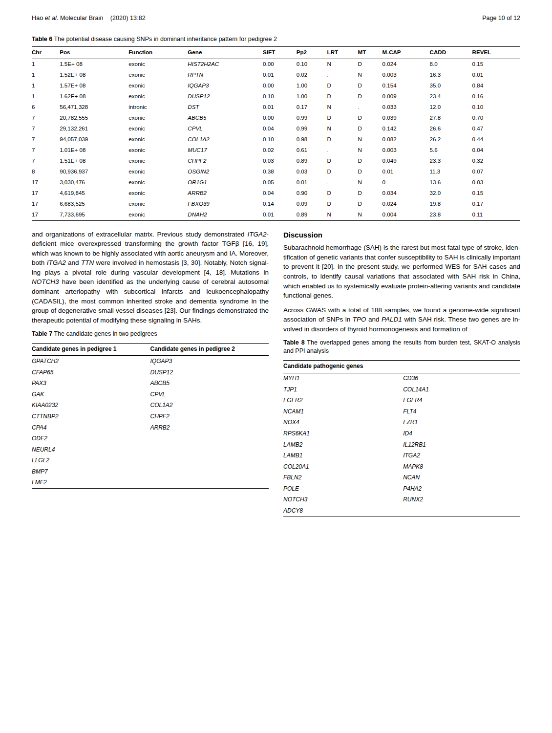Hao et al. Molecular Brain (2020) 13:82
Page 10 of 12
Table 6 The potential disease causing SNPs in dominant inheritance pattern for pedigree 2
| Chr | Pos | Function | Gene | SIFT | Pp2 | LRT | MT | M-CAP | CADD | REVEL |
| --- | --- | --- | --- | --- | --- | --- | --- | --- | --- | --- |
| 1 | 1.5E+ 08 | exonic | HIST2H2AC | 0.00 | 0.10 | N | D | 0.024 | 8.0 | 0.15 |
| 1 | 1.52E+ 08 | exonic | RPTN | 0.01 | 0.02 | . | N | 0.003 | 16.3 | 0.01 |
| 1 | 1.57E+ 08 | exonic | IQGAP3 | 0.00 | 1.00 | D | D | 0.154 | 35.0 | 0.84 |
| 1 | 1.62E+ 08 | exonic | DUSP12 | 0.10 | 1.00 | D | D | 0.009 | 23.4 | 0.16 |
| 6 | 56,471,328 | intronic | DST | 0.01 | 0.17 | N | . | 0.033 | 12.0 | 0.10 |
| 7 | 20,782,555 | exonic | ABCB5 | 0.00 | 0.99 | D | D | 0.039 | 27.8 | 0.70 |
| 7 | 29,132,261 | exonic | CPVL | 0.04 | 0.99 | N | D | 0.142 | 26.6 | 0.47 |
| 7 | 94,057,039 | exonic | COL1A2 | 0.10 | 0.98 | D | N | 0.082 | 26.2 | 0.44 |
| 7 | 1.01E+ 08 | exonic | MUC17 | 0.02 | 0.61 | . | N | 0.003 | 5.6 | 0.04 |
| 7 | 1.51E+ 08 | exonic | CHPF2 | 0.03 | 0.89 | D | D | 0.049 | 23.3 | 0.32 |
| 8 | 90,936,937 | exonic | OSGIN2 | 0.38 | 0.03 | D | D | 0.01 | 11.3 | 0.07 |
| 17 | 3,030,476 | exonic | OR1G1 | 0.05 | 0.01 | . | N | 0 | 13.6 | 0.03 |
| 17 | 4,619,845 | exonic | ARRB2 | 0.04 | 0.90 | D | D | 0.034 | 32.0 | 0.15 |
| 17 | 6,683,525 | exonic | FBXO39 | 0.14 | 0.09 | D | D | 0.024 | 19.8 | 0.17 |
| 17 | 7,733,695 | exonic | DNAH2 | 0.01 | 0.89 | N | N | 0.004 | 23.8 | 0.11 |
and organizations of extracellular matrix. Previous study demonstrated ITGA2-deficient mice overexpressed transforming the growth factor TGFβ [16, 19], which was known to be highly associated with aortic aneurysm and IA. Moreover, both ITGA2 and TTN were involved in hemostasis [3, 30]. Notably, Notch signaling plays a pivotal role during vascular development [4, 18]. Mutations in NOTCH3 have been identified as the underlying cause of cerebral autosomal dominant arteriopathy with subcortical infarcts and leukoencephalopathy (CADASIL), the most common inherited stroke and dementia syndrome in the group of degenerative small vessel diseases [23]. Our findings demonstrated the therapeutic potential of modifying these signaling in SAHs.
Table 7 The candidate genes in two pedigrees
| Candidate genes in pedigree 1 | Candidate genes in pedigree 2 |
| --- | --- |
| GPATCH2 | IQGAP3 |
| CFAP65 | DUSP12 |
| PAX3 | ABCB5 |
| GAK | CPVL |
| KIAA0232 | COL1A2 |
| CTTNBP2 | CHPF2 |
| CPA4 | ARRB2 |
| ODF2 | |
| NEURL4 | |
| LLGL2 | |
| BMP7 | |
| LMF2 | |
Discussion
Subarachnoid hemorrhage (SAH) is the rarest but most fatal type of stroke, identification of genetic variants that confer susceptibility to SAH is clinically important to prevent it [20]. In the present study, we performed WES for SAH cases and controls, to identify causal variations that associated with SAH risk in China, which enabled us to systemically evaluate protein-altering variants and candidate functional genes.
Across GWAS with a total of 188 samples, we found a genome-wide significant association of SNPs in TPO and PALD1 with SAH risk. These two genes are involved in disorders of thyroid hormonogenesis and formation of
Table 8 The overlapped genes among the results from burden test, SKAT-O analysis and PPI analysis
| Candidate pathogenic genes |
| --- |
| MYH1 | CD36 |
| TJP1 | COL14A1 |
| FGFR2 | FGFR4 |
| NCAM1 | FLT4 |
| NOX4 | FZR1 |
| RPS6KA1 | ID4 |
| LAMB2 | IL12RB1 |
| LAMB1 | ITGA2 |
| COL20A1 | MAPK8 |
| FBLN2 | NCAN |
| POLE | P4HA2 |
| NOTCH3 | RUNX2 |
| ADCY8 | |